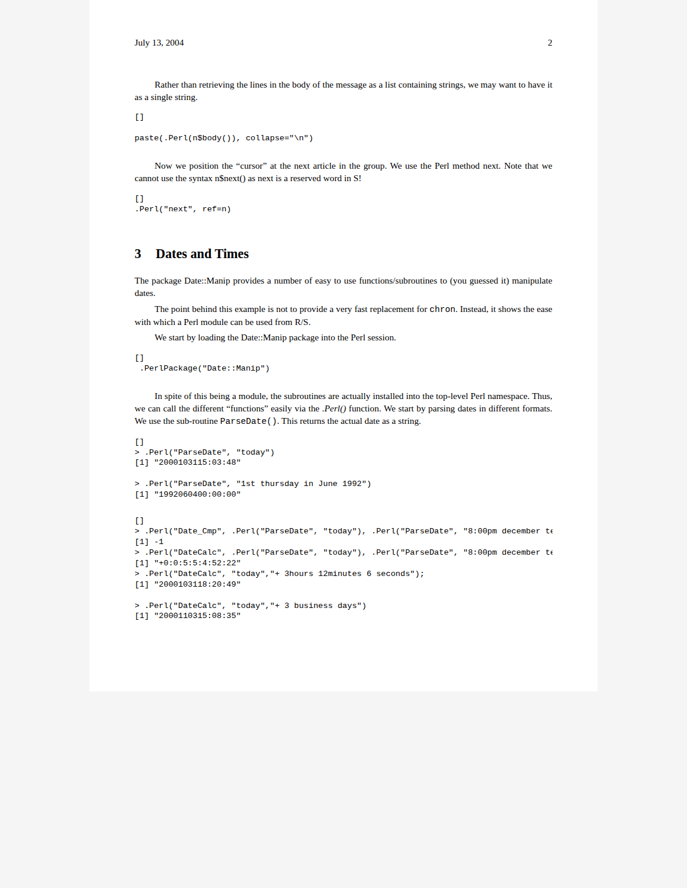July 13, 2004 2
Rather than retrieving the lines in the body of the message as a list containing strings, we may want to have it as a single string.
[]

paste(.Perl(n$body()), collapse="\n")
Now we position the “cursor” at the next article in the group. We use the Perl method next. Note that we cannot use the syntax n$next() as next is a reserved word in S!
[]
.Perl("next", ref=n)
3 Dates and Times
The package Date::Manip provides a number of easy to use functions/subroutines to (you guessed it) manipulate dates.
The point behind this example is not to provide a very fast replacement for chron. Instead, it shows the ease with which a Perl module can be used from R/S.
We start by loading the Date::Manip package into the Perl session.
[]
 .PerlPackage("Date::Manip")
In spite of this being a module, the subroutines are actually installed into the top-level Perl namespace. Thus, we can call the different “functions” easily via the .Perl() function. We start by parsing dates in different formats. We use the sub-routine ParseDate(). This returns the actual date as a string.
[]
> .Perl("ParseDate", "today")
[1] "2000103115:03:48"

> .Perl("ParseDate", "1st thursday in June 1992")
[1] "1992060400:00:00"
[]
> .Perl("Date_Cmp", .Perl("ParseDate", "today"), .Perl("ParseDate", "8:00pm december tenth"))
[1] -1
> .Perl("DateCalc", .Perl("ParseDate", "today"), .Perl("ParseDate", "8:00pm december tenth"))
[1] "+0:0:5:5:4:52:22"
> .Perl("DateCalc", "today","+ 3hours 12minutes 6 seconds");
[1] "2000103118:20:49"

> .Perl("DateCalc", "today","+ 3 business days")
[1] "2000110315:08:35"